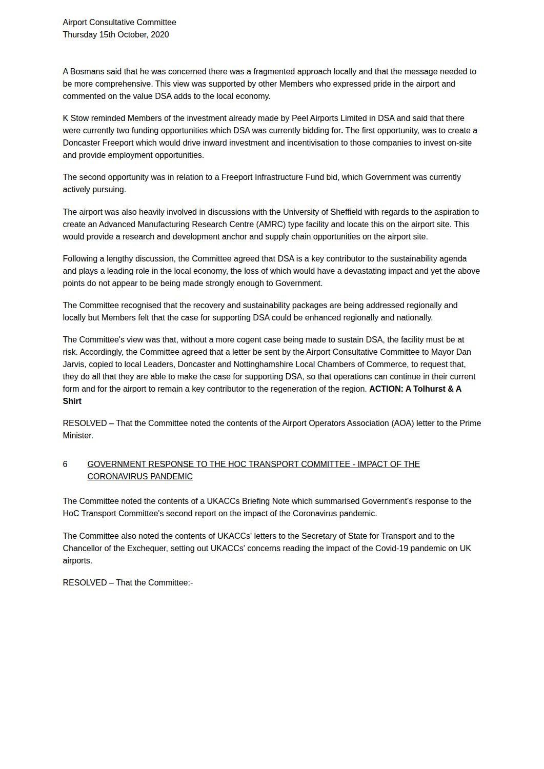Airport Consultative Committee
Thursday 15th October, 2020
A Bosmans said that he was concerned there was a fragmented approach locally and that the message needed to be more comprehensive. This view was supported by other Members who expressed pride in the airport and commented on the value DSA adds to the local economy.
K Stow reminded Members of the investment already made by Peel Airports Limited in DSA and said that there were currently two funding opportunities which DSA was currently bidding for. The first opportunity, was to create a Doncaster Freeport which would drive inward investment and incentivisation to those companies to invest on-site and provide employment opportunities.
The second opportunity was in relation to a Freeport Infrastructure Fund bid, which Government was currently actively pursuing.
The airport was also heavily involved in discussions with the University of Sheffield with regards to the aspiration to create an Advanced Manufacturing Research Centre (AMRC) type facility and locate this on the airport site. This would provide a research and development anchor and supply chain opportunities on the airport site.
Following a lengthy discussion, the Committee agreed that DSA is a key contributor to the sustainability agenda and plays a leading role in the local economy, the loss of which would have a devastating impact and yet the above points do not appear to be being made strongly enough to Government.
The Committee recognised that the recovery and sustainability packages are being addressed regionally and locally but Members felt that the case for supporting DSA could be enhanced regionally and nationally.
The Committee's view was that, without a more cogent case being made to sustain DSA, the facility must be at risk. Accordingly, the Committee agreed that a letter be sent by the Airport Consultative Committee to Mayor Dan Jarvis, copied to local Leaders, Doncaster and Nottinghamshire Local Chambers of Commerce, to request that, they do all that they are able to make the case for supporting DSA, so that operations can continue in their current form and for the airport to remain a key contributor to the regeneration of the region. ACTION: A Tolhurst & A Shirt
RESOLVED – That the Committee noted the contents of the Airport Operators Association (AOA) letter to the Prime Minister.
6
Government response to the HoC Transport Committee - Impact of the Coronavirus Pandemic
The Committee noted the contents of a UKACCs Briefing Note which summarised Government's response to the HoC Transport Committee's second report on the impact of the Coronavirus pandemic.
The Committee also noted the contents of UKACCs' letters to the Secretary of State for Transport and to the Chancellor of the Exchequer, setting out UKACCs' concerns reading the impact of the Covid-19 pandemic on UK airports.
RESOLVED – That the Committee:-